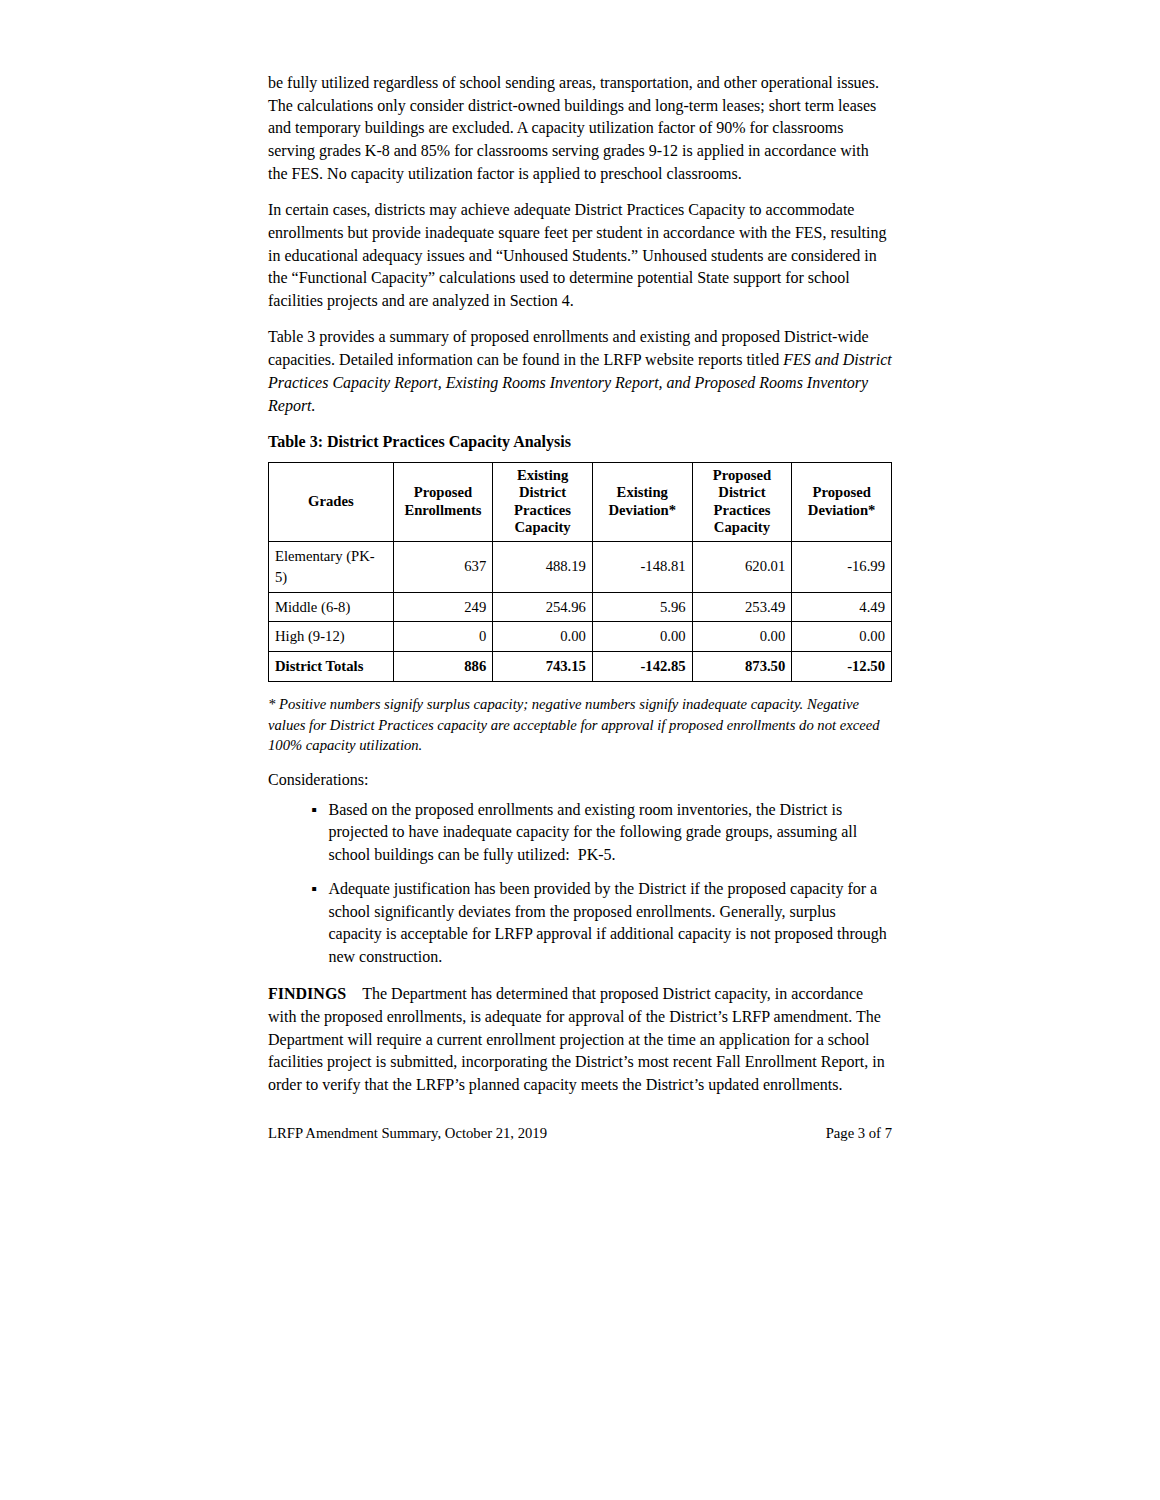be fully utilized regardless of school sending areas, transportation, and other operational issues. The calculations only consider district-owned buildings and long-term leases; short term leases and temporary buildings are excluded. A capacity utilization factor of 90% for classrooms serving grades K-8 and 85% for classrooms serving grades 9-12 is applied in accordance with the FES. No capacity utilization factor is applied to preschool classrooms.
In certain cases, districts may achieve adequate District Practices Capacity to accommodate enrollments but provide inadequate square feet per student in accordance with the FES, resulting in educational adequacy issues and “Unhoused Students.” Unhoused students are considered in the “Functional Capacity” calculations used to determine potential State support for school facilities projects and are analyzed in Section 4.
Table 3 provides a summary of proposed enrollments and existing and proposed District-wide capacities. Detailed information can be found in the LRFP website reports titled FES and District Practices Capacity Report, Existing Rooms Inventory Report, and Proposed Rooms Inventory Report.
Table 3: District Practices Capacity Analysis
| Grades | Proposed Enrollments | Existing District Practices Capacity | Existing Deviation* | Proposed District Practices Capacity | Proposed Deviation* |
| --- | --- | --- | --- | --- | --- |
| Elementary (PK-5) | 637 | 488.19 | -148.81 | 620.01 | -16.99 |
| Middle (6-8) | 249 | 254.96 | 5.96 | 253.49 | 4.49 |
| High (9-12) | 0 | 0.00 | 0.00 | 0.00 | 0.00 |
| District Totals | 886 | 743.15 | -142.85 | 873.50 | -12.50 |
* Positive numbers signify surplus capacity; negative numbers signify inadequate capacity. Negative values for District Practices capacity are acceptable for approval if proposed enrollments do not exceed 100% capacity utilization.
Considerations:
Based on the proposed enrollments and existing room inventories, the District is projected to have inadequate capacity for the following grade groups, assuming all school buildings can be fully utilized: PK-5.
Adequate justification has been provided by the District if the proposed capacity for a school significantly deviates from the proposed enrollments. Generally, surplus capacity is acceptable for LRFP approval if additional capacity is not proposed through new construction.
FINDINGS The Department has determined that proposed District capacity, in accordance with the proposed enrollments, is adequate for approval of the District’s LRFP amendment. The Department will require a current enrollment projection at the time an application for a school facilities project is submitted, incorporating the District’s most recent Fall Enrollment Report, in order to verify that the LRFP’s planned capacity meets the District’s updated enrollments.
LRFP Amendment Summary, October 21, 2019
Page 3 of 7